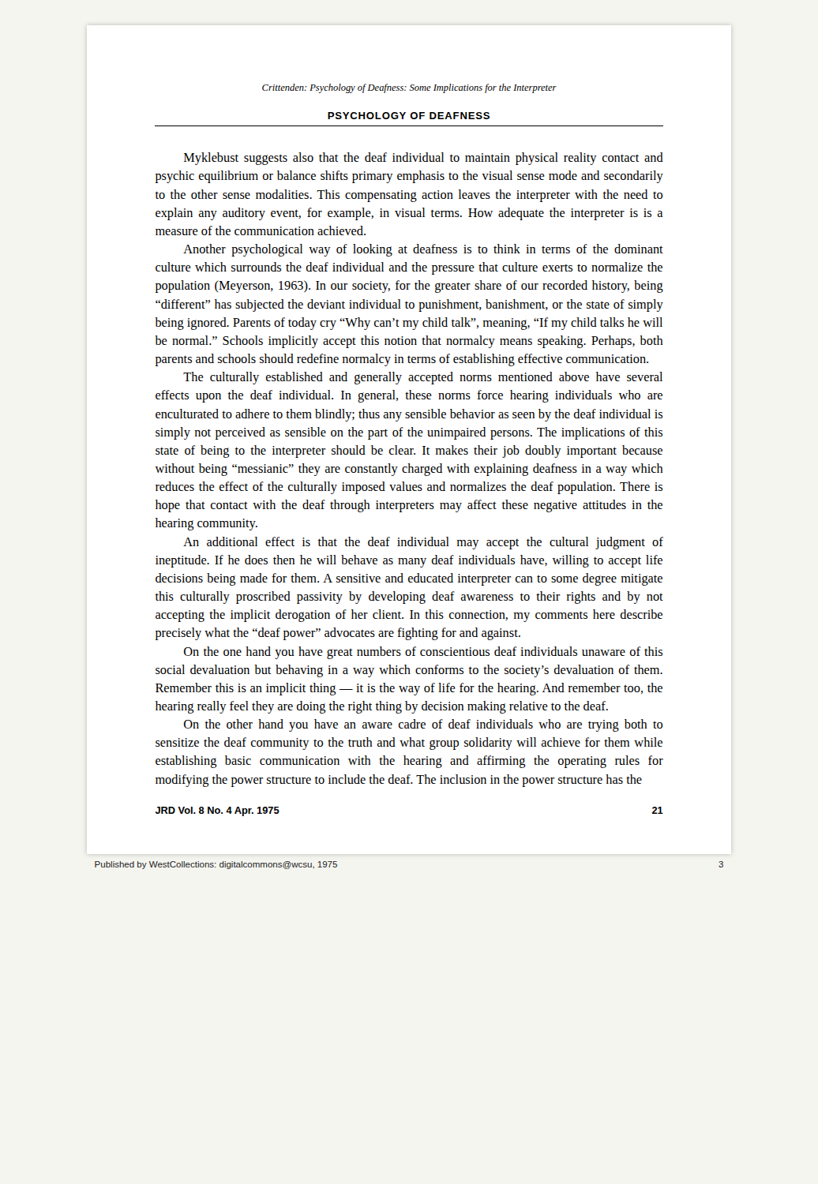Crittenden: Psychology of Deafness: Some Implications for the Interpreter
PSYCHOLOGY OF DEAFNESS
Myklebust suggests also that the deaf individual to maintain physical reality contact and psychic equilibrium or balance shifts primary emphasis to the visual sense mode and secondarily to the other sense modalities. This compensating action leaves the interpreter with the need to explain any auditory event, for example, in visual terms. How adequate the interpreter is is a measure of the communication achieved.
Another psychological way of looking at deafness is to think in terms of the dominant culture which surrounds the deaf individual and the pressure that culture exerts to normalize the population (Meyerson, 1963). In our society, for the greater share of our recorded history, being “different” has subjected the deviant individual to punishment, banishment, or the state of simply being ignored. Parents of today cry “Why can’t my child talk”, meaning, “If my child talks he will be normal.” Schools implicitly accept this notion that normalcy means speaking. Perhaps, both parents and schools should redefine normalcy in terms of establishing effective communication.
The culturally established and generally accepted norms mentioned above have several effects upon the deaf individual. In general, these norms force hearing individuals who are enculturated to adhere to them blindly; thus any sensible behavior as seen by the deaf individual is simply not perceived as sensible on the part of the unimpaired persons. The implications of this state of being to the interpreter should be clear. It makes their job doubly important because without being “messianic” they are constantly charged with explaining deafness in a way which reduces the effect of the culturally imposed values and normalizes the deaf population. There is hope that contact with the deaf through interpreters may affect these negative attitudes in the hearing community.
An additional effect is that the deaf individual may accept the cultural judgment of ineptitude. If he does then he will behave as many deaf individuals have, willing to accept life decisions being made for them. A sensitive and educated interpreter can to some degree mitigate this culturally proscribed passivity by developing deaf awareness to their rights and by not accepting the implicit derogation of her client. In this connection, my comments here describe precisely what the “deaf power” advocates are fighting for and against.
On the one hand you have great numbers of conscientious deaf individuals unaware of this social devaluation but behaving in a way which conforms to the society’s devaluation of them. Remember this is an implicit thing — it is the way of life for the hearing. And remember too, the hearing really feel they are doing the right thing by decision making relative to the deaf.
On the other hand you have an aware cadre of deaf individuals who are trying both to sensitize the deaf community to the truth and what group solidarity will achieve for them while establishing basic communication with the hearing and affirming the operating rules for modifying the power structure to include the deaf. The inclusion in the power structure has the
JRD Vol. 8 No. 4 Apr. 1975 21
Published by WestCollections: digitalcommons@wcsu, 1975 3